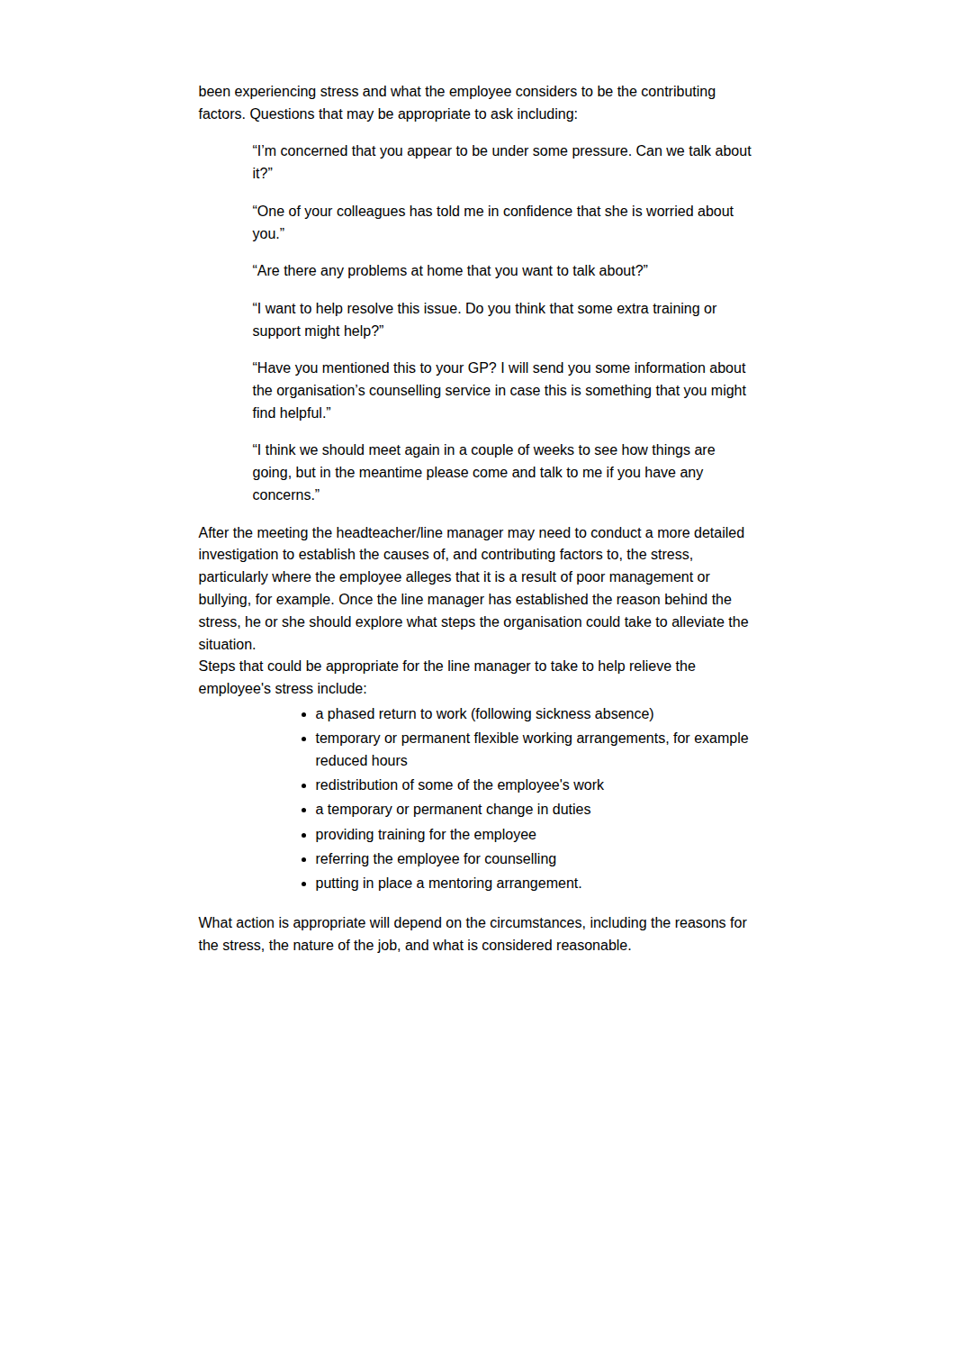been experiencing stress and what the employee considers to be the contributing factors. Questions that may be appropriate to ask including:
“I’m concerned that you appear to be under some pressure. Can we talk about it?”
“One of your colleagues has told me in confidence that she is worried about you.”
“Are there any problems at home that you want to talk about?”
“I want to help resolve this issue. Do you think that some extra training or support might help?”
“Have you mentioned this to your GP? I will send you some information about the organisation’s counselling service in case this is something that you might find helpful.”
“I think we should meet again in a couple of weeks to see how things are going, but in the meantime please come and talk to me if you have any concerns.”
After the meeting the headteacher/line manager may need to conduct a more detailed investigation to establish the causes of, and contributing factors to, the stress, particularly where the employee alleges that it is a result of poor management or bullying, for example. Once the line manager has established the reason behind the stress, he or she should explore what steps the organisation could take to alleviate the situation.
Steps that could be appropriate for the line manager to take to help relieve the employee's stress include:
a phased return to work (following sickness absence)
temporary or permanent flexible working arrangements, for example reduced hours
redistribution of some of the employee's work
a temporary or permanent change in duties
providing training for the employee
referring the employee for counselling
putting in place a mentoring arrangement.
What action is appropriate will depend on the circumstances, including the reasons for the stress, the nature of the job, and what is considered reasonable.